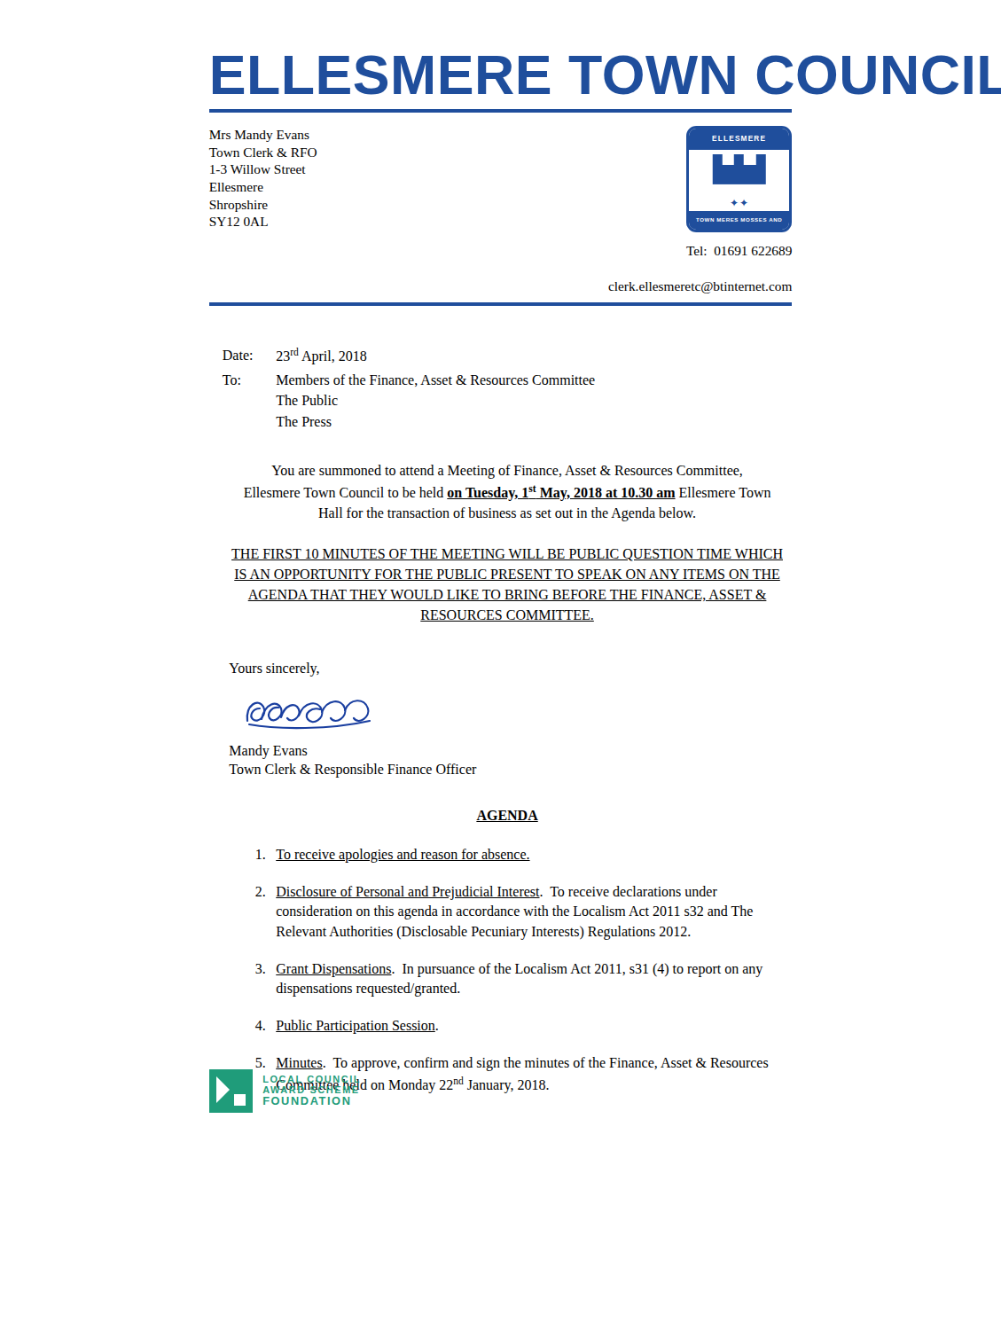ELLESMERE TOWN COUNCIL
Mrs Mandy Evans
Town Clerk & RFO
1-3 Willow Street
Ellesmere
Shropshire
SY12 0AL
ELLESMERE
✦✦
TOWN MERES MOSSES AND CANALS
Tel: 01691 622689
clerk.ellesmeretc@btinternet.com
Date:
23rd April, 2018
To:
Members of the Finance, Asset & Resources Committee
The Public
The Press
You are summoned to attend a Meeting of Finance, Asset & Resources Committee, Ellesmere Town Council to be held on Tuesday, 1st May, 2018 at 10.30 am Ellesmere Town Hall for the transaction of business as set out in the Agenda below.
THE FIRST 10 MINUTES OF THE MEETING WILL BE PUBLIC QUESTION TIME WHICH IS AN OPPORTUNITY FOR THE PUBLIC PRESENT TO SPEAK ON ANY ITEMS ON THE AGENDA THAT THEY WOULD LIKE TO BRING BEFORE THE FINANCE, ASSET & RESOURCES COMMITTEE.
Yours sincerely,
Mandy Evans
Town Clerk & Responsible Finance Officer
AGENDA
To receive apologies and reason for absence.
Disclosure of Personal and Prejudicial Interest. To receive declarations under consideration on this agenda in accordance with the Localism Act 2011 s32 and The Relevant Authorities (Disclosable Pecuniary Interests) Regulations 2012.
Grant Dispensations. In pursuance of the Localism Act 2011, s31 (4) to report on any dispensations requested/granted.
Public Participation Session.
Minutes. To approve, confirm and sign the minutes of the Finance, Asset & Resources Committee held on Monday 22nd January, 2018.
LOCAL COUNCIL
AWARD SCHEME
FOUNDATION